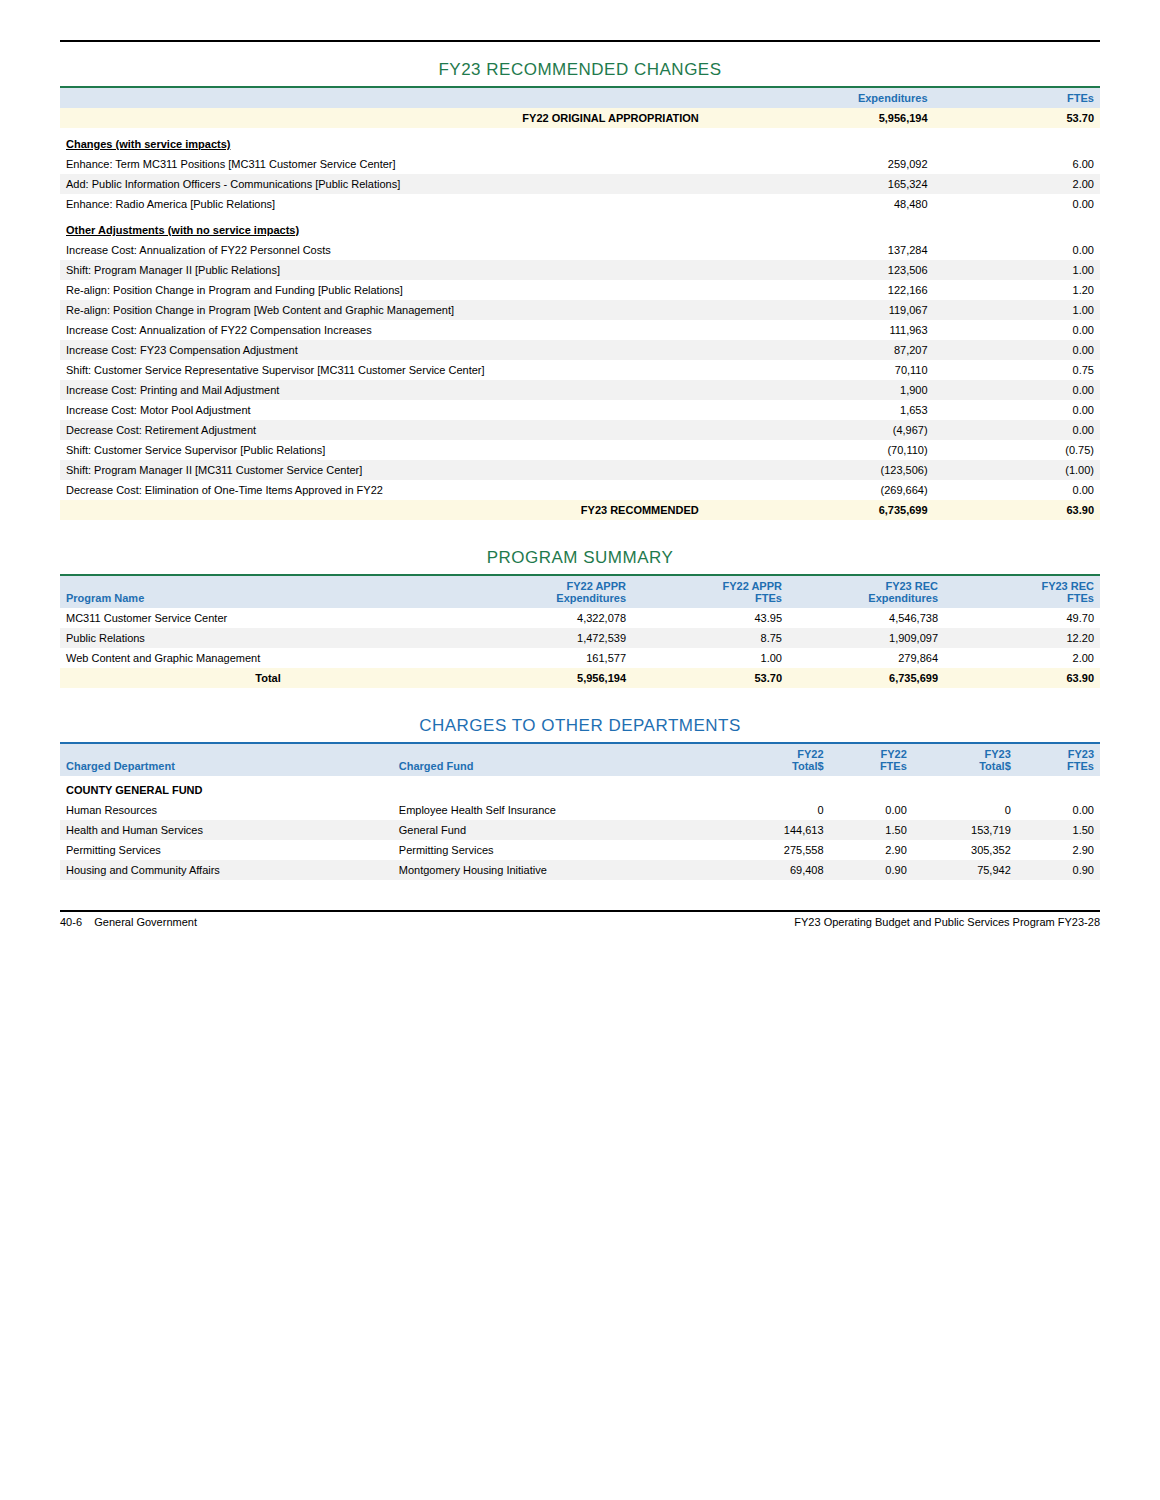FY23 RECOMMENDED CHANGES
| | Expenditures | FTEs |
| --- | --- | --- |
| FY22 ORIGINAL APPROPRIATION | 5,956,194 | 53.70 |
| Changes (with service impacts) |
| Enhance: Term MC311 Positions [MC311 Customer Service Center] | 259,092 | 6.00 |
| Add: Public Information Officers - Communications [Public Relations] | 165,324 | 2.00 |
| Enhance: Radio America [Public Relations] | 48,480 | 0.00 |
| Other Adjustments (with no service impacts) |
| Increase Cost: Annualization of FY22 Personnel Costs | 137,284 | 0.00 |
| Shift: Program Manager II [Public Relations] | 123,506 | 1.00 |
| Re-align: Position Change in Program and Funding [Public Relations] | 122,166 | 1.20 |
| Re-align: Position Change in Program [Web Content and Graphic Management] | 119,067 | 1.00 |
| Increase Cost: Annualization of FY22 Compensation Increases | 111,963 | 0.00 |
| Increase Cost: FY23 Compensation Adjustment | 87,207 | 0.00 |
| Shift: Customer Service Representative Supervisor [MC311 Customer Service Center] | 70,110 | 0.75 |
| Increase Cost: Printing and Mail Adjustment | 1,900 | 0.00 |
| Increase Cost: Motor Pool Adjustment | 1,653 | 0.00 |
| Decrease Cost: Retirement Adjustment | (4,967) | 0.00 |
| Shift: Customer Service Supervisor [Public Relations] | (70,110) | (0.75) |
| Shift: Program Manager II [MC311 Customer Service Center] | (123,506) | (1.00) |
| Decrease Cost: Elimination of One-Time Items Approved in FY22 | (269,664) | 0.00 |
| FY23 RECOMMENDED | 6,735,699 | 63.90 |
PROGRAM SUMMARY
| Program Name | FY22 APPR Expenditures | FY22 APPR FTEs | FY23 REC Expenditures | FY23 REC FTEs |
| --- | --- | --- | --- | --- |
| MC311 Customer Service Center | 4,322,078 | 43.95 | 4,546,738 | 49.70 |
| Public Relations | 1,472,539 | 8.75 | 1,909,097 | 12.20 |
| Web Content and Graphic Management | 161,577 | 1.00 | 279,864 | 2.00 |
| Total | 5,956,194 | 53.70 | 6,735,699 | 63.90 |
CHARGES TO OTHER DEPARTMENTS
| Charged Department | Charged Fund | FY22 Total$ | FY22 FTEs | FY23 Total$ | FY23 FTEs |
| --- | --- | --- | --- | --- | --- |
| COUNTY GENERAL FUND |
| Human Resources | Employee Health Self Insurance | 0 | 0.00 | 0 | 0.00 |
| Health and Human Services | General Fund | 144,613 | 1.50 | 153,719 | 1.50 |
| Permitting Services | Permitting Services | 275,558 | 2.90 | 305,352 | 2.90 |
| Housing and Community Affairs | Montgomery Housing Initiative | 69,408 | 0.90 | 75,942 | 0.90 |
40-6 General Government
FY23 Operating Budget and Public Services Program FY23-28